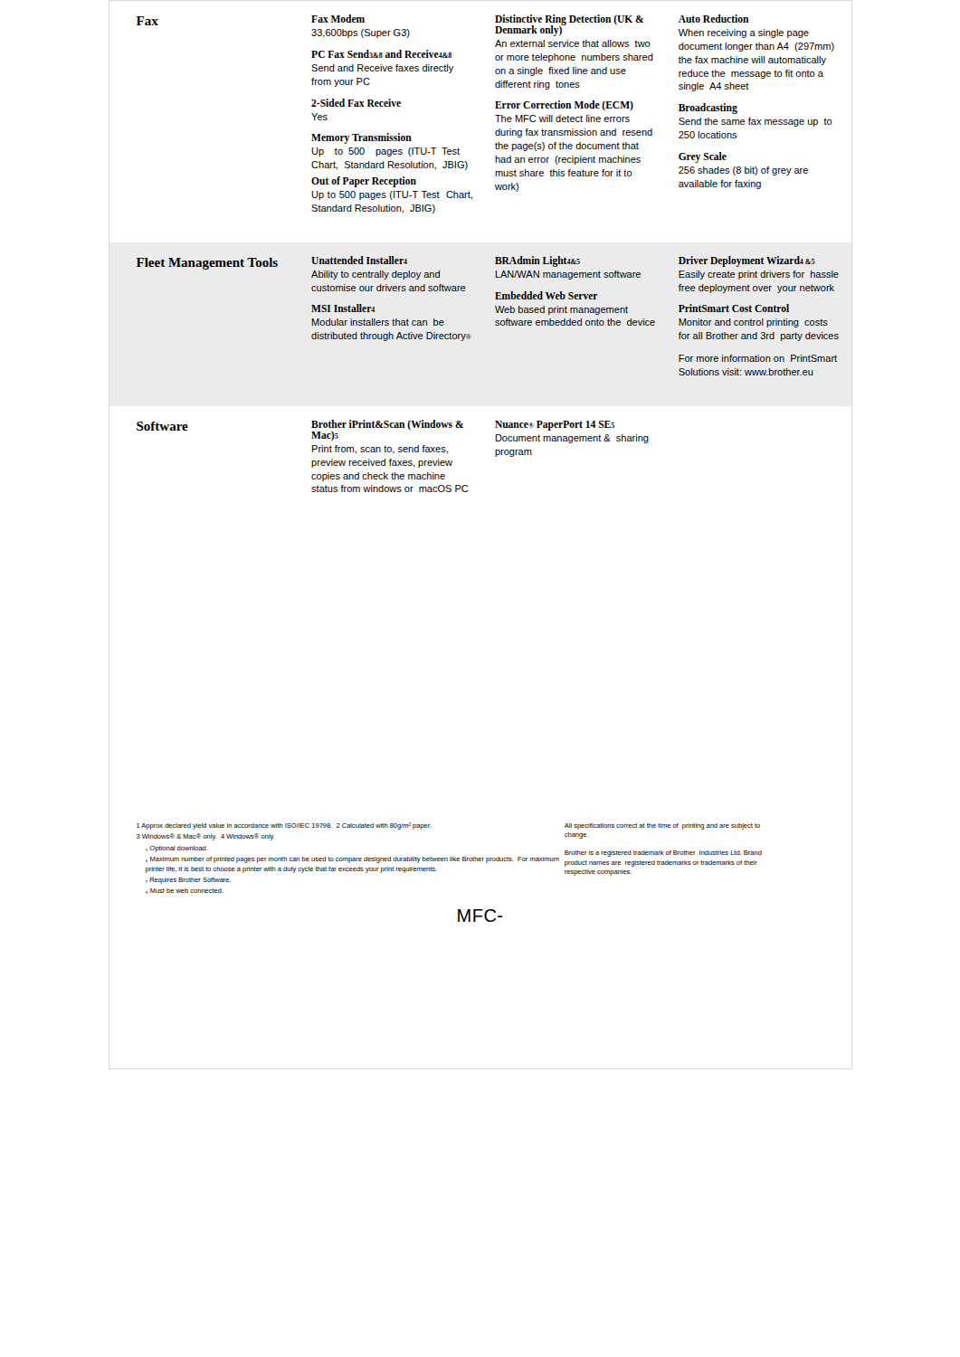| Fax | Fax Modem 33,600bps (Super G3) PC Fax Send 3&8 and Receive 4&8 Send and Receive faxes directly from your PC 2-Sided Fax Receive Yes Memory Transmission Up to 500 pages (ITU-T Test Chart, Standard Resolution, JBIG) Out of Paper Reception Up to 500 pages (ITU-T Test Chart, Standard Resolution, JBIG) | Distinctive Ring Detection (UK & Denmark only) An external service that allows two or more telephone numbers shared on a single fixed line and use different ring tones Error Correction Mode (ECM) The MFC will detect line errors during fax transmission and resend the page(s) of the document that had an error (recipient machines must share this feature for it to work) | Auto Reduction When receiving a single page document longer than A4 (297mm) the fax machine will automatically reduce the message to fit onto a single A4 sheet Broadcasting Send the same fax message up to 250 locations Grey Scale 256 shades (8 bit) of grey are available for faxing |
| Fleet Management Tools | Unattended Installer 4 Ability to centrally deploy and customise our drivers and software MSI Installer 4 Modular installers that can be distributed through Active Directory ® | BRAdmin Light 4&5 LAN/WAN management software Embedded Web Server Web based print management software embedded onto the device | Driver Deployment Wizard 4 &5 Easily create print drivers for hassle free deployment over your network PrintSmart Cost Control Monitor and control printing costs for all Brother and 3rd party devices For more information on PrintSmart Solutions visit: www.brother.eu |
| Software | Brother iPrint&Scan (Windows & Mac) 5 Print from, scan to, send faxes, preview received faxes, preview copies and check the machine status from windows or macOS PC | Nuance ® PaperPort 14 SE 5 Document management & sharing program | |
1 Approx declared yield value in accordance with ISO/IEC 19798. 2 Calculated with 80g/m² paper.
3 Windows® & Mac® only. 4 Windows® only.
₅ Optional download.
₆ Maximum number of printed pages per month can be used to compare designed durability between like Brother products. For maximum printer life, it is best to choose a printer with a duty cycle that far exceeds your print requirements.
₇ Requires Brother Software.
₈ Must be web connected.
All specifications correct at the time of printing and are subject to change.
Brother is a registered trademark of Brother Industries Ltd. Brand product names are registered trademarks or trademarks of their respective companies.
MFC-